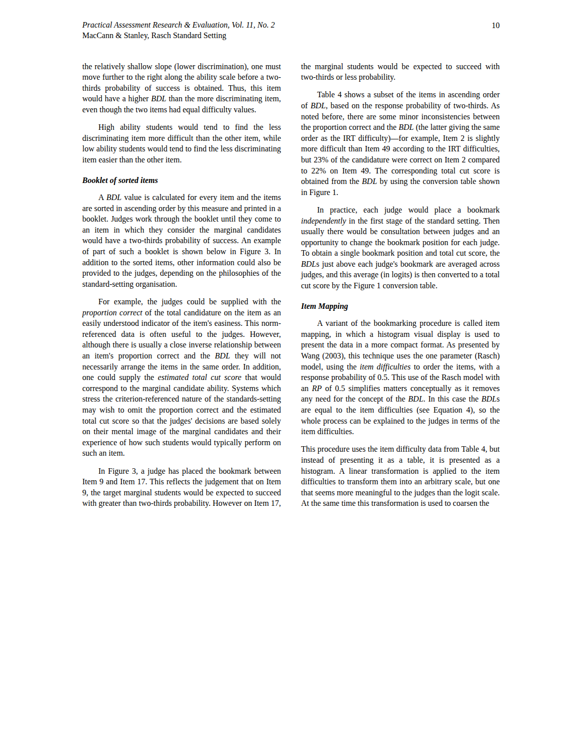Practical Assessment Research & Evaluation, Vol. 11, No. 2
MacCann & Stanley, Rasch Standard Setting
10
the relatively shallow slope (lower discrimination), one must move further to the right along the ability scale before a two-thirds probability of success is obtained. Thus, this item would have a higher BDL than the more discriminating item, even though the two items had equal difficulty values.
High ability students would tend to find the less discriminating item more difficult than the other item, while low ability students would tend to find the less discriminating item easier than the other item.
Booklet of sorted items
A BDL value is calculated for every item and the items are sorted in ascending order by this measure and printed in a booklet. Judges work through the booklet until they come to an item in which they consider the marginal candidates would have a two-thirds probability of success. An example of part of such a booklet is shown below in Figure 3. In addition to the sorted items, other information could also be provided to the judges, depending on the philosophies of the standard-setting organisation.
For example, the judges could be supplied with the proportion correct of the total candidature on the item as an easily understood indicator of the item's easiness. This norm-referenced data is often useful to the judges. However, although there is usually a close inverse relationship between an item's proportion correct and the BDL they will not necessarily arrange the items in the same order. In addition, one could supply the estimated total cut score that would correspond to the marginal candidate ability. Systems which stress the criterion-referenced nature of the standards-setting may wish to omit the proportion correct and the estimated total cut score so that the judges' decisions are based solely on their mental image of the marginal candidates and their experience of how such students would typically perform on such an item.
In Figure 3, a judge has placed the bookmark between Item 9 and Item 17. This reflects the judgement that on Item 9, the target marginal students would be expected to succeed with greater than two-thirds probability. However on Item 17, the marginal students would be expected to succeed with two-thirds or less probability.
Table 4 shows a subset of the items in ascending order of BDL, based on the response probability of two-thirds. As noted before, there are some minor inconsistencies between the proportion correct and the BDL (the latter giving the same order as the IRT difficulty)—for example, Item 2 is slightly more difficult than Item 49 according to the IRT difficulties, but 23% of the candidature were correct on Item 2 compared to 22% on Item 49. The corresponding total cut score is obtained from the BDL by using the conversion table shown in Figure 1.
In practice, each judge would place a bookmark independently in the first stage of the standard setting. Then usually there would be consultation between judges and an opportunity to change the bookmark position for each judge. To obtain a single bookmark position and total cut score, the BDLs just above each judge's bookmark are averaged across judges, and this average (in logits) is then converted to a total cut score by the Figure 1 conversion table.
Item Mapping
A variant of the bookmarking procedure is called item mapping, in which a histogram visual display is used to present the data in a more compact format. As presented by Wang (2003), this technique uses the one parameter (Rasch) model, using the item difficulties to order the items, with a response probability of 0.5. This use of the Rasch model with an RP of 0.5 simplifies matters conceptually as it removes any need for the concept of the BDL. In this case the BDLs are equal to the item difficulties (see Equation 4), so the whole process can be explained to the judges in terms of the item difficulties.
This procedure uses the item difficulty data from Table 4, but instead of presenting it as a table, it is presented as a histogram. A linear transformation is applied to the item difficulties to transform them into an arbitrary scale, but one that seems more meaningful to the judges than the logit scale. At the same time this transformation is used to coarsen the